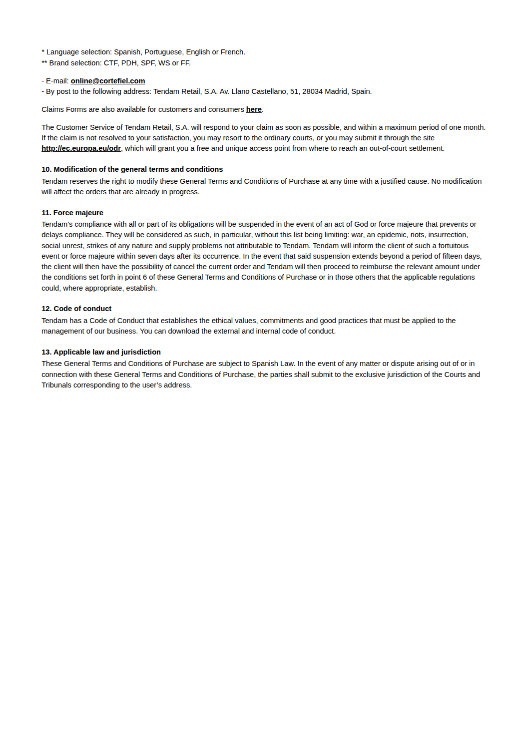* Language selection: Spanish, Portuguese, English or French.
** Brand selection: CTF, PDH, SPF, WS or FF.
- E-mail: online@cortefiel.com
- By post to the following address: Tendam Retail, S.A. Av. Llano Castellano, 51, 28034 Madrid, Spain.
Claims Forms are also available for customers and consumers here.
The Customer Service of Tendam Retail, S.A. will respond to your claim as soon as possible, and within a maximum period of one month. If the claim is not resolved to your satisfaction, you may resort to the ordinary courts, or you may submit it through the site http://ec.europa.eu/odr, which will grant you a free and unique access point from where to reach an out-of-court settlement.
10. Modification of the general terms and conditions
Tendam reserves the right to modify these General Terms and Conditions of Purchase at any time with a justified cause. No modification will affect the orders that are already in progress.
11. Force majeure
Tendam's compliance with all or part of its obligations will be suspended in the event of an act of God or force majeure that prevents or delays compliance. They will be considered as such, in particular, without this list being limiting: war, an epidemic, riots, insurrection, social unrest, strikes of any nature and supply problems not attributable to Tendam. Tendam will inform the client of such a fortuitous event or force majeure within seven days after its occurrence. In the event that said suspension extends beyond a period of fifteen days, the client will then have the possibility of cancel the current order and Tendam will then proceed to reimburse the relevant amount under the conditions set forth in point 6 of these General Terms and Conditions of Purchase or in those others that the applicable regulations could, where appropriate, establish.
12. Code of conduct
Tendam has a Code of Conduct that establishes the ethical values, commitments and good practices that must be applied to the management of our business. You can download the external and internal code of conduct.
13. Applicable law and jurisdiction
These General Terms and Conditions of Purchase are subject to Spanish Law. In the event of any matter or dispute arising out of or in connection with these General Terms and Conditions of Purchase, the parties shall submit to the exclusive jurisdiction of the Courts and Tribunals corresponding to the user’s address.